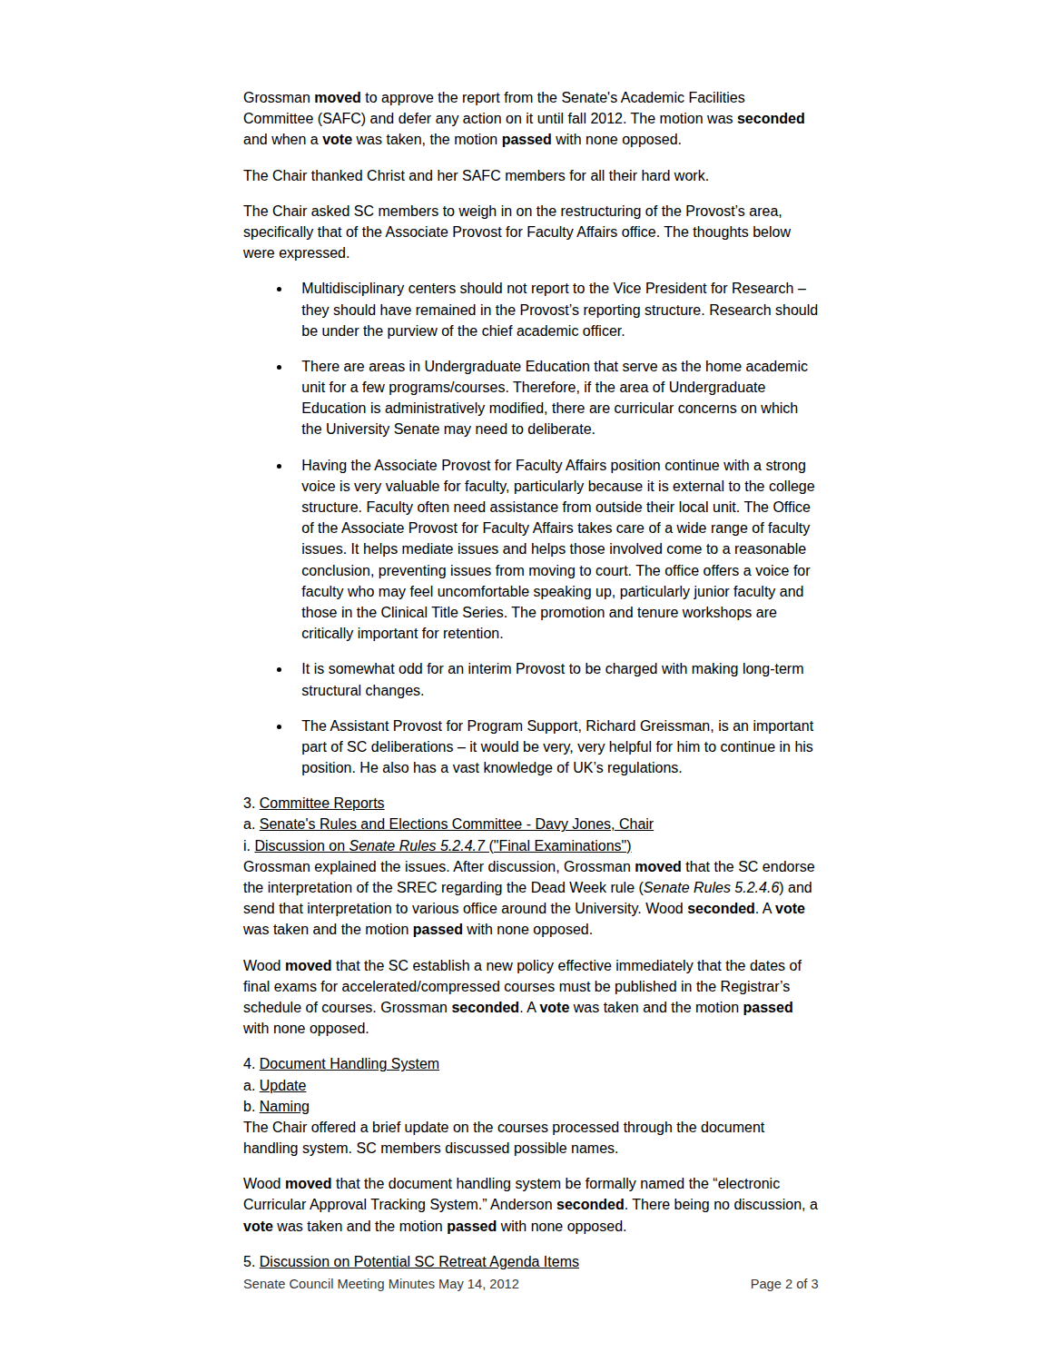Grossman moved to approve the report from the Senate's Academic Facilities Committee (SAFC) and defer any action on it until fall 2012. The motion was seconded and when a vote was taken, the motion passed with none opposed.
The Chair thanked Christ and her SAFC members for all their hard work.
The Chair asked SC members to weigh in on the restructuring of the Provost’s area, specifically that of the Associate Provost for Faculty Affairs office. The thoughts below were expressed.
Multidisciplinary centers should not report to the Vice President for Research – they should have remained in the Provost’s reporting structure. Research should be under the purview of the chief academic officer.
There are areas in Undergraduate Education that serve as the home academic unit for a few programs/courses. Therefore, if the area of Undergraduate Education is administratively modified, there are curricular concerns on which the University Senate may need to deliberate.
Having the Associate Provost for Faculty Affairs position continue with a strong voice is very valuable for faculty, particularly because it is external to the college structure. Faculty often need assistance from outside their local unit. The Office of the Associate Provost for Faculty Affairs takes care of a wide range of faculty issues. It helps mediate issues and helps those involved come to a reasonable conclusion, preventing issues from moving to court. The office offers a voice for faculty who may feel uncomfortable speaking up, particularly junior faculty and those in the Clinical Title Series. The promotion and tenure workshops are critically important for retention.
It is somewhat odd for an interim Provost to be charged with making long-term structural changes.
The Assistant Provost for Program Support, Richard Greissman, is an important part of SC deliberations – it would be very, very helpful for him to continue in his position. He also has a vast knowledge of UK’s regulations.
3. Committee Reports
a. Senate's Rules and Elections Committee - Davy Jones, Chair
i. Discussion on Senate Rules 5.2.4.7 ("Final Examinations")
Grossman explained the issues. After discussion, Grossman moved that the SC endorse the interpretation of the SREC regarding the Dead Week rule (Senate Rules 5.2.4.6) and send that interpretation to various office around the University. Wood seconded. A vote was taken and the motion passed with none opposed.
Wood moved that the SC establish a new policy effective immediately that the dates of final exams for accelerated/compressed courses must be published in the Registrar’s schedule of courses. Grossman seconded. A vote was taken and the motion passed with none opposed.
4. Document Handling System
a. Update
b. Naming
The Chair offered a brief update on the courses processed through the document handling system. SC members discussed possible names.
Wood moved that the document handling system be formally named the “electronic Curricular Approval Tracking System.” Anderson seconded. There being no discussion, a vote was taken and the motion passed with none opposed.
5. Discussion on Potential SC Retreat Agenda Items
Senate Council Meeting Minutes May 14, 2012 Page 2 of 3